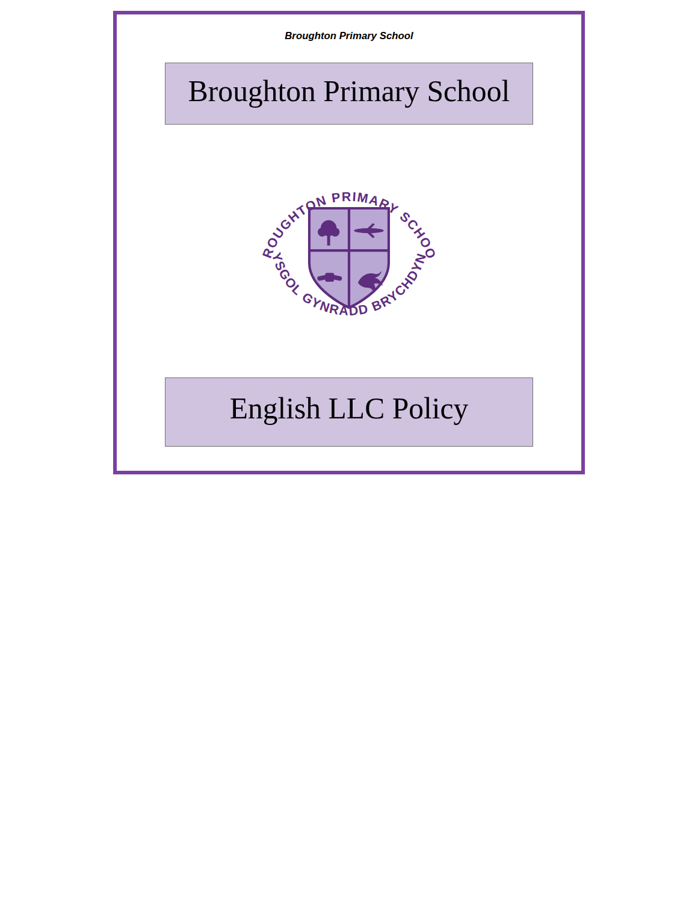Broughton Primary School
Broughton Primary School
BROUGHTON PRIMARY SCHOOL YSGOL GYNRADD BRYCHDYN
English LLC Policy